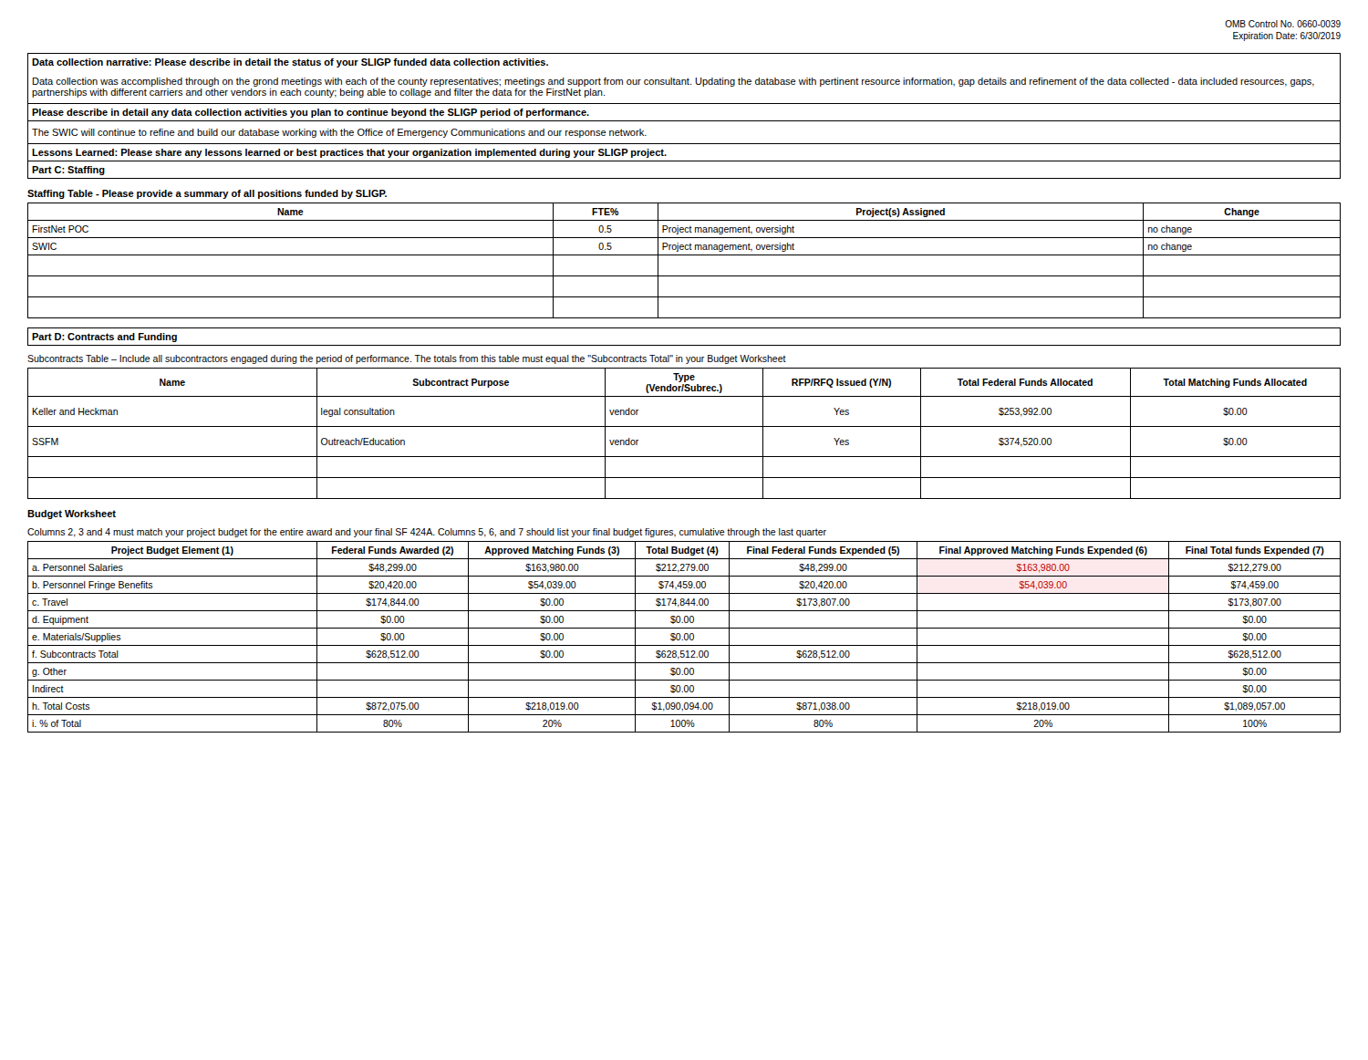OMB Control No. 0660-0039
Expiration Date: 6/30/2019
Data collection narrative: Please describe in detail the status of your SLIGP funded data collection activities.
Data collection was accomplished through on the grond meetings with each of the county representatives; meetings and support from our consultant. Updating the database with pertinent resource information, gap details and refinement of the data collected - data included resources, gaps, partnerships with different carriers and other vendors in each county; being able to collage and filter the data for the FirstNet plan.
Please describe in detail any data collection activities you plan to continue beyond the SLIGP period of performance.
The SWIC will continue to refine and build our database working with the Office of Emergency Communications and our response network.
Lessons Learned: Please share any lessons learned or best practices that your organization implemented during your SLIGP project.
Part C: Staffing
Staffing Table - Please provide a summary of all positions funded by SLIGP.
| Name | FTE% | Project(s) Assigned | Change |
| --- | --- | --- | --- |
| FirstNet POC | 0.5 | Project management, oversight | no change |
| SWIC | 0.5 | Project management, oversight | no change |
Part D: Contracts and Funding
Subcontracts Table – Include all subcontractors engaged during the period of performance. The totals from this table must equal the "Subcontracts Total" in your Budget Worksheet
| Name | Subcontract Purpose | Type (Vendor/Subrec.) | RFP/RFQ Issued (Y/N) | Total Federal Funds Allocated | Total Matching Funds Allocated |
| --- | --- | --- | --- | --- | --- |
| Keller and Heckman | legal consultation | vendor | Yes | $253,992.00 | $0.00 |
| SSFM | Outreach/Education | vendor | Yes | $374,520.00 | $0.00 |
Budget Worksheet
Columns 2, 3 and 4 must match your project budget for the entire award and your final SF 424A. Columns 5, 6, and 7 should list your final budget figures, cumulative through the last quarter
| Project Budget Element (1) | Federal Funds Awarded (2) | Approved Matching Funds (3) | Total Budget (4) | Final Federal Funds Expended (5) | Final Approved Matching Funds Expended (6) | Final Total funds Expended (7) |
| --- | --- | --- | --- | --- | --- | --- |
| a. Personnel Salaries | $48,299.00 | $163,980.00 | $212,279.00 | $48,299.00 | $163,980.00 | $212,279.00 |
| b. Personnel Fringe Benefits | $20,420.00 | $54,039.00 | $74,459.00 | $20,420.00 | $54,039.00 | $74,459.00 |
| c. Travel | $174,844.00 | $0.00 | $174,844.00 | $173,807.00 | | $173,807.00 |
| d. Equipment | $0.00 | $0.00 | $0.00 | | | $0.00 |
| e. Materials/Supplies | $0.00 | $0.00 | $0.00 | | | $0.00 |
| f. Subcontracts Total | $628,512.00 | $0.00 | $628,512.00 | $628,512.00 | | $628,512.00 |
| g. Other | | | $0.00 | | | $0.00 |
| Indirect | | | $0.00 | | | $0.00 |
| h. Total Costs | $872,075.00 | $218,019.00 | $1,090,094.00 | $871,038.00 | $218,019.00 | $1,089,057.00 |
| i. % of Total | 80% | 20% | 100% | 80% | 20% | 100% |